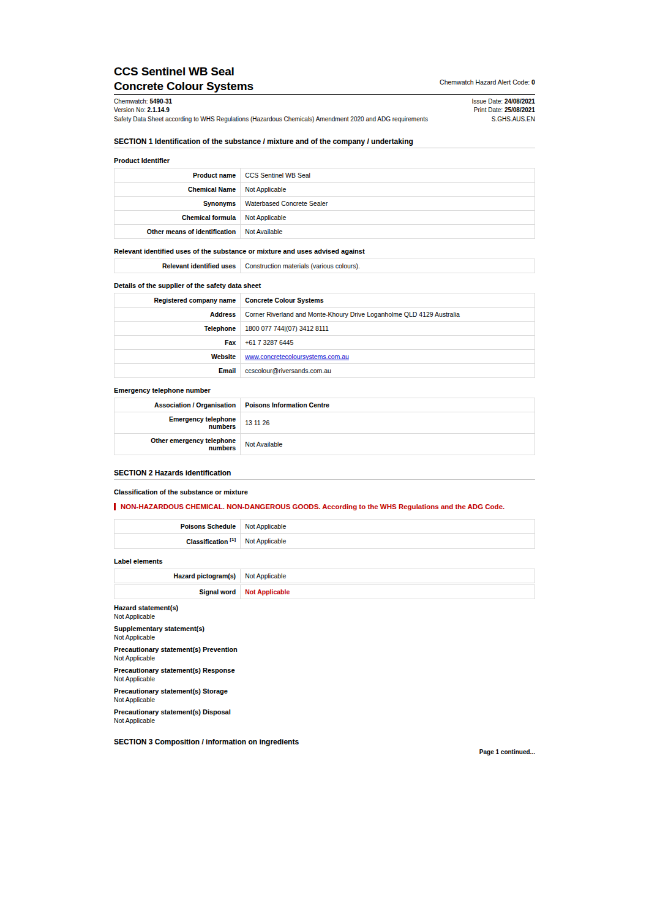CCS Sentinel WB Seal
Concrete Colour Systems
Chemwatch Hazard Alert Code: 0
Chemwatch: 5490-31
Version No: 2.1.14.9
Safety Data Sheet according to WHS Regulations (Hazardous Chemicals) Amendment 2020 and ADG requirements
Issue Date: 24/08/2021
Print Date: 25/08/2021
S.GHS.AUS.EN
SECTION 1 Identification of the substance / mixture and of the company / undertaking
Product Identifier
| Product name | CCS Sentinel WB Seal |
| Chemical Name | Not Applicable |
| Synonyms | Waterbased Concrete Sealer |
| Chemical formula | Not Applicable |
| Other means of identification | Not Available |
Relevant identified uses of the substance or mixture and uses advised against
| Relevant identified uses | Construction materials (various colours). |
Details of the supplier of the safety data sheet
| Registered company name | Concrete Colour Systems |
| Address | Corner Riverland and Monte-Khoury Drive Loganholme QLD 4129 Australia |
| Telephone | 1800 077 744/(07) 3412 8111 |
| Fax | +61 7 3287 6445 |
| Website | www.concretecoloursystems.com.au |
| Email | ccscolour@riversands.com.au |
Emergency telephone number
| Association / Organisation | Poisons Information Centre |
| Emergency telephone numbers | 13 11 26 |
| Other emergency telephone numbers | Not Available |
SECTION 2 Hazards identification
Classification of the substance or mixture
NON-HAZARDOUS CHEMICAL. NON-DANGEROUS GOODS. According to the WHS Regulations and the ADG Code.
| Poisons Schedule | Not Applicable |
| Classification [1] | Not Applicable |
Label elements
| Hazard pictogram(s) | Not Applicable |
| Signal word | Not Applicable |
Hazard statement(s)
Not Applicable
Supplementary statement(s)
Not Applicable
Precautionary statement(s) Prevention
Not Applicable
Precautionary statement(s) Response
Not Applicable
Precautionary statement(s) Storage
Not Applicable
Precautionary statement(s) Disposal
Not Applicable
SECTION 3 Composition / information on ingredients
Page 1 continued...